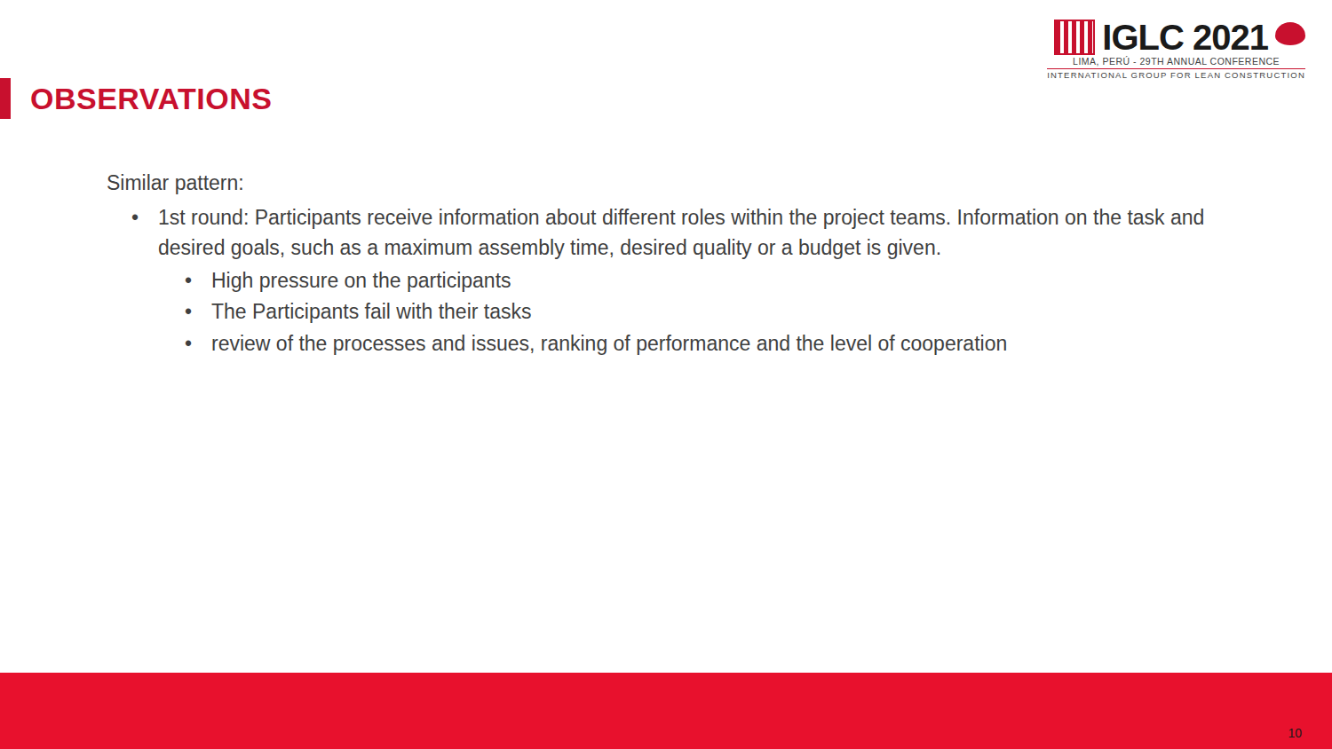IGLC 2021
LIMA, PERÚ - 29TH ANNUAL CONFERENCE
INTERNATIONAL GROUP FOR LEAN CONSTRUCTION
OBSERVATIONS
Similar pattern:
1st round: Participants receive information about different roles within the project teams. Information on the task and desired goals, such as a maximum assembly time, desired quality or a budget is given.
High pressure on the participants
The Participants fail with their tasks
review of the processes and issues, ranking of performance and the level of cooperation
10